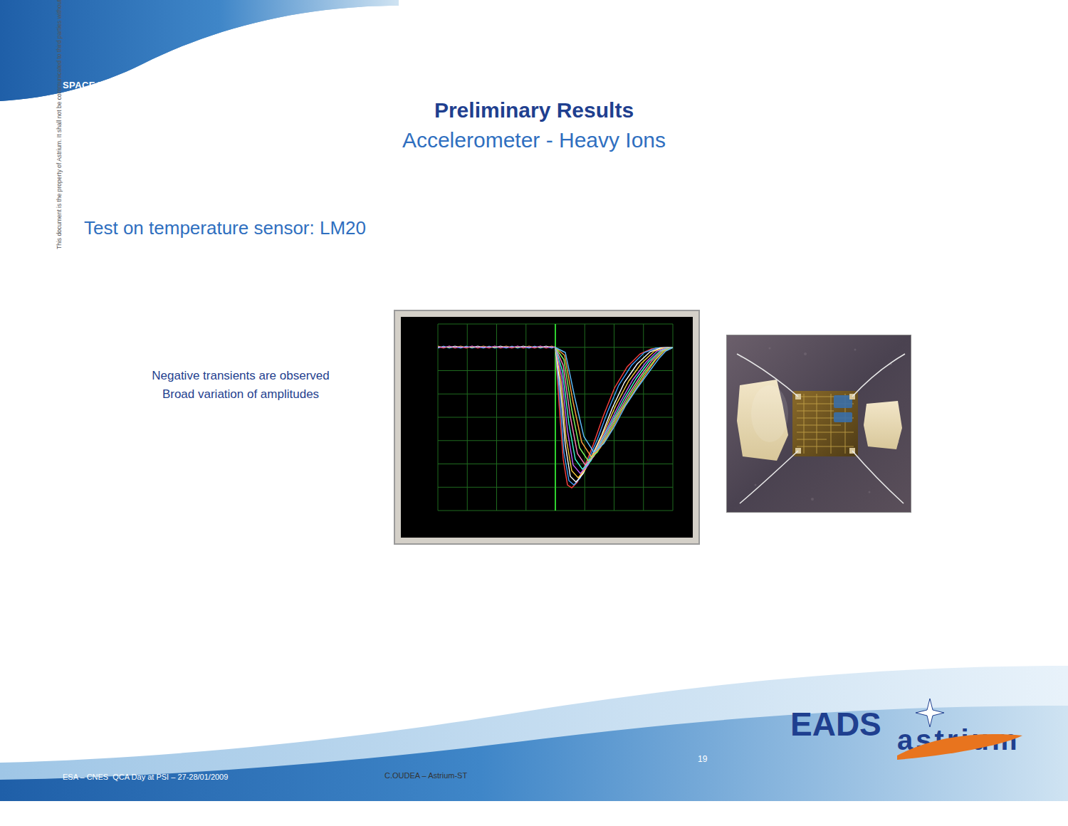SPACE TRANSPORTATION
Preliminary Results
Accelerometer - Heavy Ions
Test on temperature sensor: LM20
Negative transients are observed
Broad variation of amplitudes
This document is the property of Astrium. It shall not be communicated to third parties without prior written agreement. Its content shall not be disclosed.
0.80 0.70 0.60 0.50 0.40 0.30 0.20 0.10 0.00 -500.0u 0.0 500.0u 1.0m
All the space you need
ESA – CNES QCA Day at PSI – 27-28/01/2009
C.OUDEA – Astrium-ST
19
EADS astrium